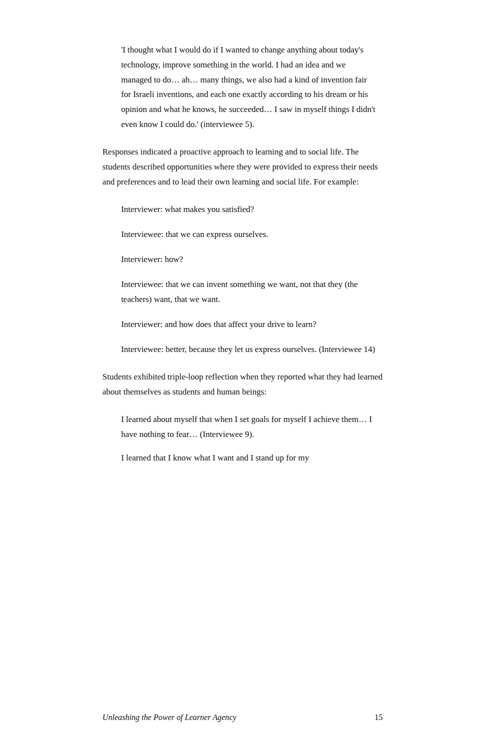'I thought what I would do if I wanted to change anything about today's technology, improve something in the world. I had an idea and we managed to do… ah… many things, we also had a kind of invention fair for Israeli inventions, and each one exactly according to his dream or his opinion and what he knows, he succeeded… I saw in myself things I didn't even know I could do.' (interviewee 5).
Responses indicated a proactive approach to learning and to social life. The students described opportunities where they were provided to express their needs and preferences and to lead their own learning and social life. For example:
Interviewer: what makes you satisfied?
Interviewee: that we can express ourselves.
Interviewer: how?
Interviewee: that we can invent something we want, not that they (the teachers) want, that we want.
Interviewer: and how does that affect your drive to learn?
Interviewee: better, because they let us express ourselves. (Interviewee 14)
Students exhibited triple-loop reflection when they reported what they had learned about themselves as students and human beings:
I learned about myself that when I set goals for myself I achieve them… I have nothing to fear… (Interviewee 9).
I learned that I know what I want and I stand up for my
Unleashing the Power of Learner Agency 15